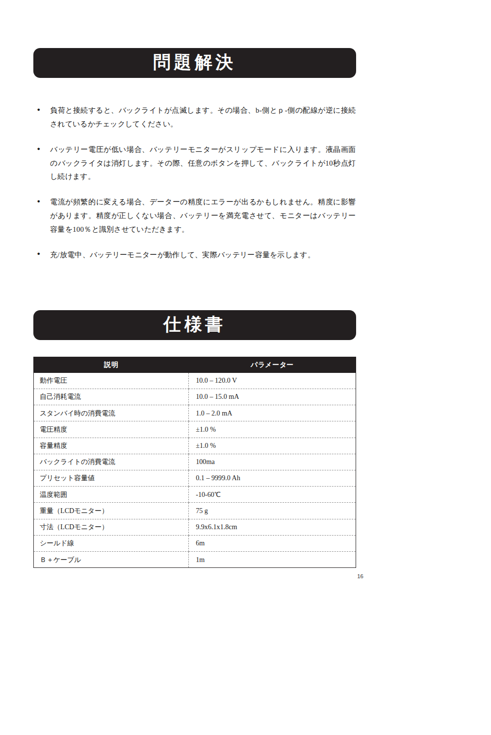問題解決
負荷と接続すると、バックライトが点滅します。その場合、b-側とｐ-側の配線が逆に接続されているかチェックしてください。
バッテリー電圧が低い場合、バッテリーモニターがスリップモードに入ります。液晶画面のバックライタは消灯します。その際、任意のボタンを押して、バックライトが10秒点灯し続けます。
電流が頻繁的に変える場合、データーの精度にエラーが出るかもしれません。精度に影響があります。精度が正しくない場合、バッテリーを満充電させて、モニターはバッテリー容量を100％と識別させていただきます。
充/放電中、バッテリーモニターが動作して、実際バッテリー容量を示します。
仕様書
| 説明 | パラメーター |
| --- | --- |
| 動作電圧 | 10.0 – 120.0 V |
| 自己消耗電流 | 10.0 – 15.0 mA |
| スタンバイ時の消費電流 | 1.0 – 2.0 mA |
| 電圧精度 | ±1.0 % |
| 容量精度 | ±1.0 % |
| バックライトの消費電流 | 100ma |
| プリセット容量値 | 0.1 – 9999.0 Ah |
| 温度範囲 | -10-60℃ |
| 重量（LCDモニター） | 75 g |
| 寸法（LCDモニター） | 9.9x6.1x1.8cm |
| シールド線 | 6m |
| Ｂ＋ケーブル | 1m |
16